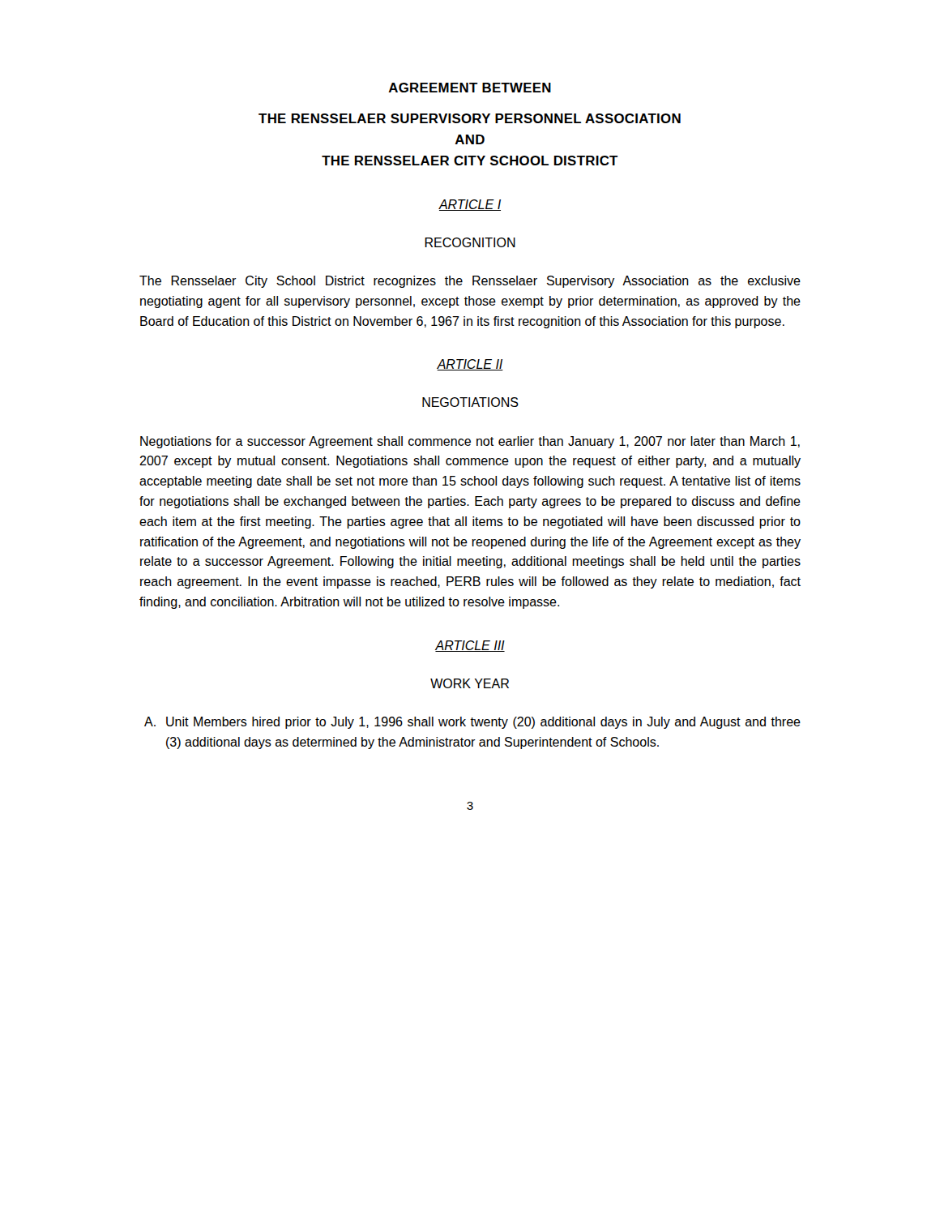AGREEMENT BETWEEN THE RENSSELAER SUPERVISORY PERSONNEL ASSOCIATION AND THE RENSSELAER CITY SCHOOL DISTRICT
ARTICLE I
RECOGNITION
The Rensselaer City School District recognizes the Rensselaer Supervisory Association as the exclusive negotiating agent for all supervisory personnel, except those exempt by prior determination, as approved by the Board of Education of this District on November 6, 1967 in its first recognition of this Association for this purpose.
ARTICLE II
NEGOTIATIONS
Negotiations for a successor Agreement shall commence not earlier than January 1, 2007 nor later than March 1, 2007 except by mutual consent. Negotiations shall commence upon the request of either party, and a mutually acceptable meeting date shall be set not more than 15 school days following such request. A tentative list of items for negotiations shall be exchanged between the parties. Each party agrees to be prepared to discuss and define each item at the first meeting. The parties agree that all items to be negotiated will have been discussed prior to ratification of the Agreement, and negotiations will not be reopened during the life of the Agreement except as they relate to a successor Agreement. Following the initial meeting, additional meetings shall be held until the parties reach agreement. In the event impasse is reached, PERB rules will be followed as they relate to mediation, fact finding, and conciliation. Arbitration will not be utilized to resolve impasse.
ARTICLE III
WORK YEAR
Unit Members hired prior to July 1, 1996 shall work twenty (20) additional days in July and August and three (3) additional days as determined by the Administrator and Superintendent of Schools.
3